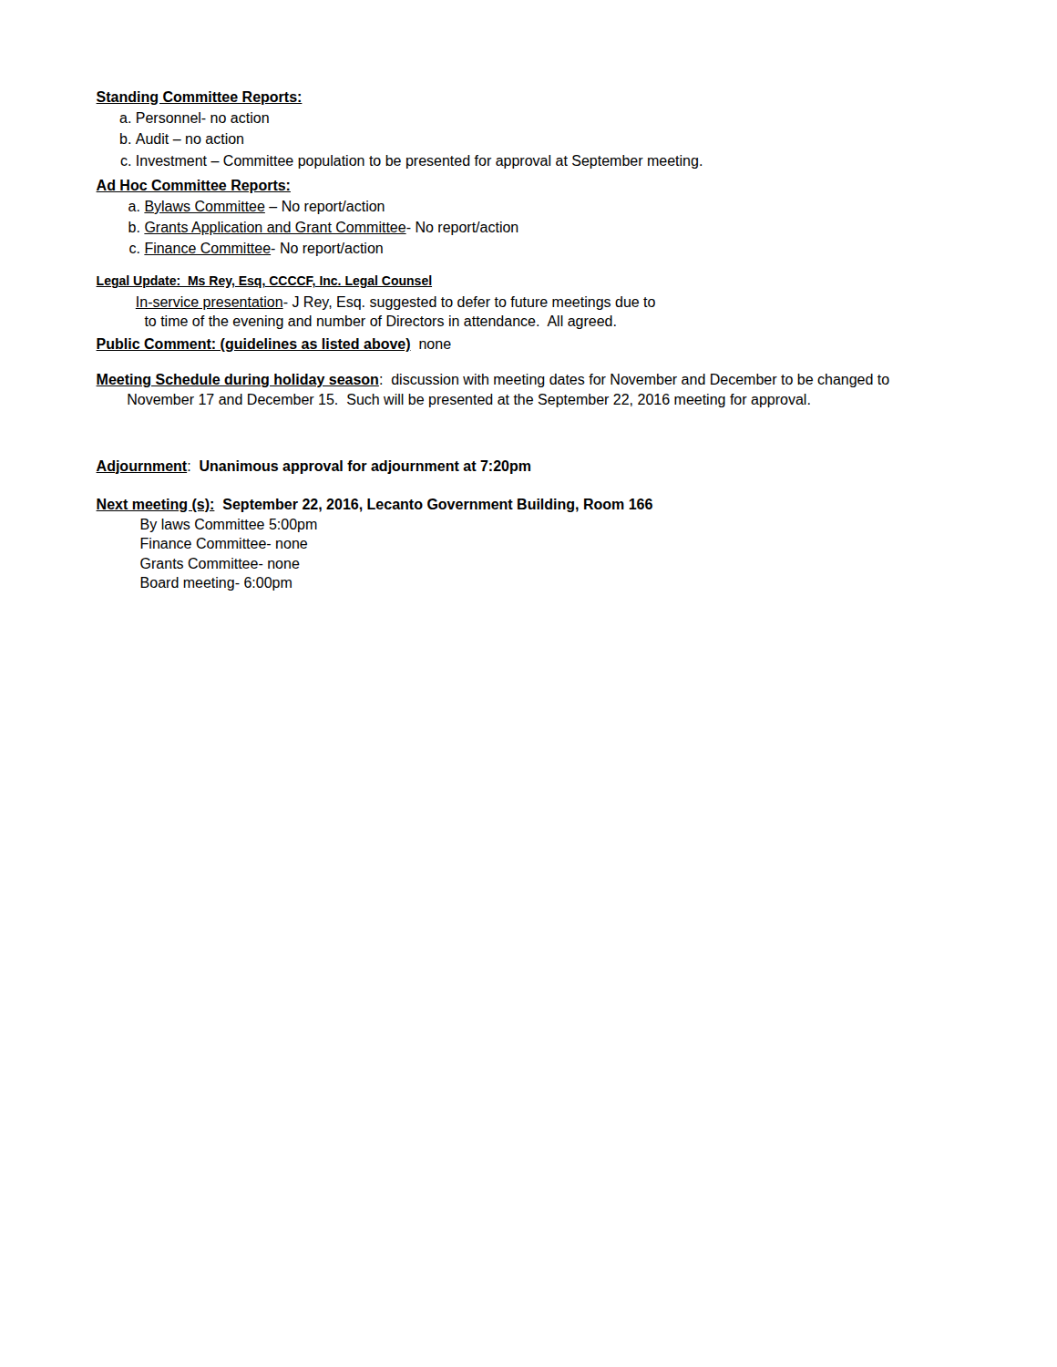Standing Committee Reports:
Personnel- no action
Audit – no action
Investment – Committee population to be presented for approval at September meeting.
Ad Hoc Committee Reports:
Bylaws Committee – No report/action
Grants Application and Grant Committee- No report/action
Finance Committee- No report/action
Legal Update: Ms Rey, Esq, CCCCF, Inc. Legal Counsel
In-service presentation- J Rey, Esq. suggested to defer to future meetings due to to time of the evening and number of Directors in attendance. All agreed.
Public Comment: (guidelines as listed above) none
Meeting Schedule during holiday season: discussion with meeting dates for November and December to be changed to November 17 and December 15. Such will be presented at the September 22, 2016 meeting for approval.
Adjournment: Unanimous approval for adjournment at 7:20pm
Next meeting (s): September 22, 2016, Lecanto Government Building, Room 166
By laws Committee 5:00pm
Finance Committee- none
Grants Committee- none
Board meeting- 6:00pm